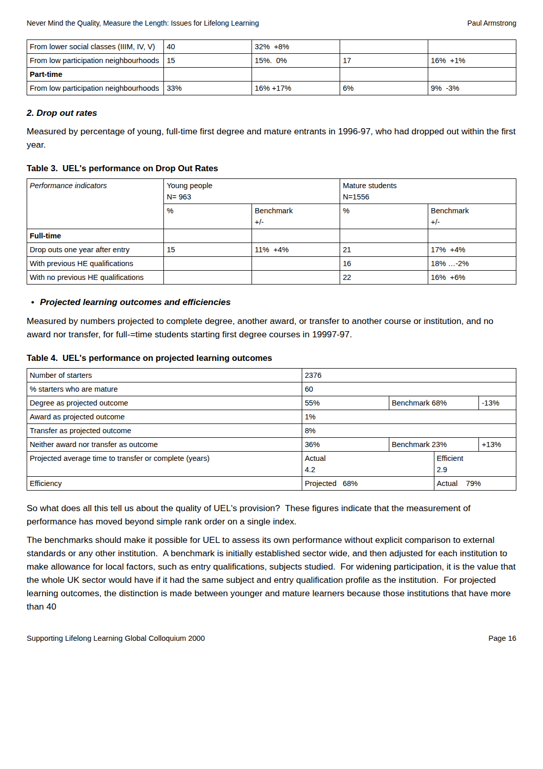Never Mind the Quality, Measure the Length: Issues for Lifelong Learning Paul Armstrong
| From lower social classes (IIIM, IV, V) | 40 | 32% +8% | | |
| From low participation neighbourhoods | 15 | 15%. 0% | 17 | 16% +1% |
| Part-time | | | | |
| From low participation neighbourhoods | 33% | 16% +17% | 6% | 9% -3% |
2. Drop out rates
Measured by percentage of young, full-time first degree and mature entrants in 1996-97, who had dropped out within the first year.
Table 3. UEL's performance on Drop Out Rates
| Performance indicators | Young people N= 963 | Mature students N=1556 |
| % | Benchmark +/- | % | Benchmark +/- |
| Full-time | | | | |
| Drop outs one year after entry | 15 | 11% +4% | 21 | 17% +4% |
| With previous HE qualifications | | | 16 | 18% …-2% |
| With no previous HE qualifications | | | 22 | 16% +6% |
Projected learning outcomes and efficiencies
Measured by numbers projected to complete degree, another award, or transfer to another course or institution, and no award nor transfer, for full-=time students starting first degree courses in 19997-97.
Table 4. UEL's performance on projected learning outcomes
| Number of starters | 2376 |
| % starters who are mature | 60 |
| Degree as projected outcome | 55% | Benchmark 68% | -13% |
| Award as projected outcome | 1% |
| Transfer as projected outcome | 8% |
| Neither award nor transfer as outcome | 36% | Benchmark 23% | +13% |
| Projected average time to transfer or complete (years) | Actual 4.2 | Efficient 2.9 |
| Efficiency | Projected 68% | Actual 79% |
So what does all this tell us about the quality of UEL's provision? These figures indicate that the measurement of performance has moved beyond simple rank order on a single index.
The benchmarks should make it possible for UEL to assess its own performance without explicit comparison to external standards or any other institution. A benchmark is initially established sector wide, and then adjusted for each institution to make allowance for local factors, such as entry qualifications, subjects studied. For widening participation, it is the value that the whole UK sector would have if it had the same subject and entry qualification profile as the institution. For projected learning outcomes, the distinction is made between younger and mature learners because those institutions that have more than 40
Supporting Lifelong Learning Global Colloquium 2000 Page 16